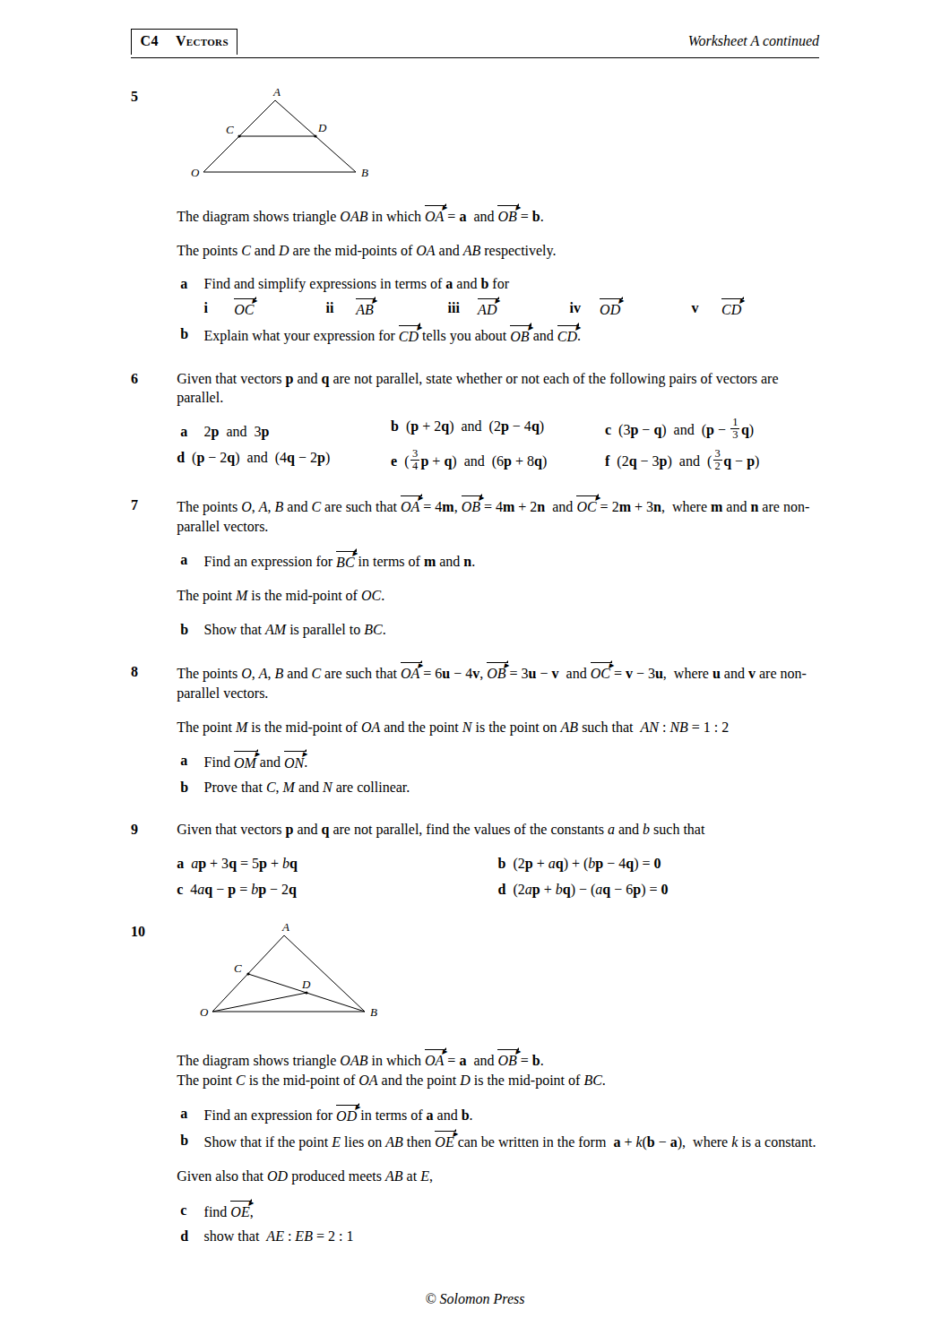C4 Vectors
Worksheet A continued
A C D O B
The diagram shows triangle OAB in which OA▸ = a and OB▸ = b.
The points C and D are the mid-points of OA and AB respectively.
Find and simplify expressions in terms of a and b for
OC▸
AB▸
AD▸
OD▸
CD▸
Explain what your expression for CD▸ tells you about OB▸ and CD▸.
Given that vectors p and q are not parallel, state whether or not each of the following pairs of vectors are parallel.
2p and 3p
Because the original lays parts a,b,c on one line and d,e,f on the next, we reproduce that arrangement with explicit rows.
b (p + 2q) and (2p − 4q) c (3p − q) and (p − 13 q)
d (p − 2q) and (4q − 2p) e (34 p + q) and (6p + 8q) f (2q − 3p) and (32 q − p)
The points O, A, B and C are such that OA▸ = 4m, OB▸ = 4m + 2n and OC▸ = 2m + 3n, where m and n are non-parallel vectors.
Find an expression for BC▸ in terms of m and n.
The point M is the mid-point of OC.
Show that AM is parallel to BC.
The points O, A, B and C are such that OA▸ = 6u − 4v, OB▸ = 3u − v and OC▸ = v − 3u, where u and v are non-parallel vectors.
The point M is the mid-point of OA and the point N is the point on AB such that AN : NB = 1 : 2
Find OM▸ and ON▸.
Prove that C, M and N are collinear.
Given that vectors p and q are not parallel, find the values of the constants a and b such that
a ap + 3q = 5p + bq b (2p + aq) + (bp − 4q) = 0
c 4aq − p = bp − 2q d (2ap + bq) − (aq − 6p) = 0
A C D O B
The diagram shows triangle OAB in which OA▸ = a and OB▸ = b.
The point C is the mid-point of OA and the point D is the mid-point of BC.
Find an expression for OD▸ in terms of a and b.
Show that if the point E lies on AB then OE▸ can be written in the form a + k(b − a), where k is a constant.
Given also that OD produced meets AB at E,
find OE▸,
show that AE : EB = 2 : 1
© Solomon Press